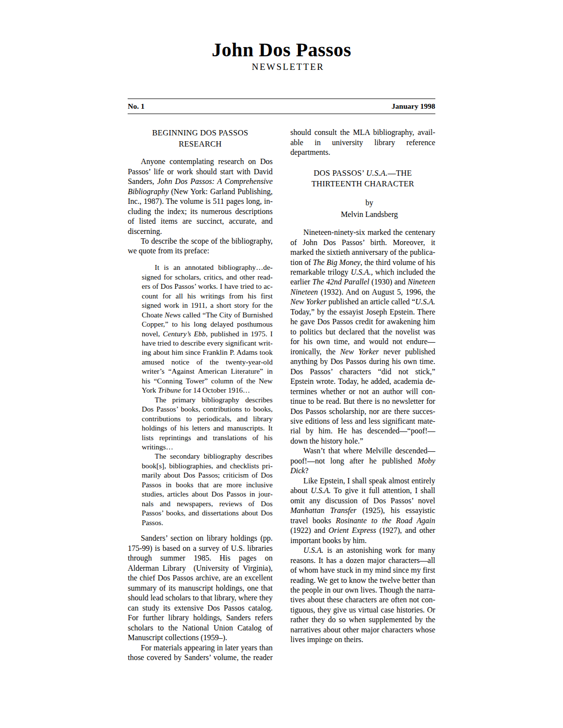John Dos Passos
NEWSLETTER
No. 1 January 1998
BEGINNING DOS PASSOS
RESEARCH
Anyone contemplating research on Dos Passos’ life or work should start with David Sanders, John Dos Passos: A Comprehensive Bibliography (New York: Garland Publishing, Inc., 1987). The volume is 511 pages long, including the index; its numerous descriptions of listed items are succinct, accurate, and discerning.
To describe the scope of the bibliography, we quote from its preface:
It is an annotated bibliography…designed for scholars, critics, and other readers of Dos Passos’ works. I have tried to account for all his writings from his first signed work in 1911, a short story for the Choate News called “The City of Burnished Copper,” to his long delayed posthumous novel, Century’s Ebb, published in 1975. I have tried to describe every significant writing about him since Franklin P. Adams took amused notice of the twenty-year-old writer’s “Against American Literature” in his “Conning Tower” column of the New York Tribune for 14 October 1916…
The primary bibliography describes Dos Passos’ books, contributions to books, contributions to periodicals, and library holdings of his letters and manuscripts. It lists reprintings and translations of his writings…
The secondary bibliography describes book[s], bibliographies, and checklists primarily about Dos Passos; criticism of Dos Passos in books that are more inclusive studies, articles about Dos Passos in journals and newspapers, reviews of Dos Passos’ books, and dissertations about Dos Passos.
Sanders’ section on library holdings (pp. 175-99) is based on a survey of U.S. libraries through summer 1985. His pages on Alderman Library (University of Virginia), the chief Dos Passos archive, are an excellent summary of its manuscript holdings, one that should lead scholars to that library, where they can study its extensive Dos Passos catalog. For further library holdings, Sanders refers scholars to the National Union Catalog of Manuscript collections (1959–).
For materials appearing in later years than those covered by Sanders’ volume, the reader should consult the MLA bibliography, available in university library reference departments.
DOS PASSOS’ U.S.A.—THE
THIRTEENTH CHARACTER
by Melvin Landsberg
Nineteen-ninety-six marked the centenary of John Dos Passos’ birth. Moreover, it marked the sixtieth anniversary of the publication of The Big Money, the third volume of his remarkable trilogy U.S.A., which included the earlier The 42nd Parallel (1930) and Nineteen Nineteen (1932). And on August 5, 1996, the New Yorker published an article called “U.S.A. Today,” by the essayist Joseph Epstein. There he gave Dos Passos credit for awakening him to politics but declared that the novelist was for his own time, and would not endure—ironically, the New Yorker never published anything by Dos Passos during his own time. Dos Passos’ characters “did not stick,” Epstein wrote. Today, he added, academia determines whether or not an author will continue to be read. But there is no newsletter for Dos Passos scholarship, nor are there successive editions of less and less significant material by him. He has descended—“poof!—down the history hole.”
Wasn’t that where Melville descended—poof!—not long after he published Moby Dick?
Like Epstein, I shall speak almost entirely about U.S.A. To give it full attention, I shall omit any discussion of Dos Passos’ novel Manhattan Transfer (1925), his essayistic travel books Rosinante to the Road Again (1922) and Orient Express (1927), and other important books by him.
U.S.A. is an astonishing work for many reasons. It has a dozen major characters—all of whom have stuck in my mind since my first reading. We get to know the twelve better than the people in our own lives. Though the narratives about these characters are often not contiguous, they give us virtual case histories. Or rather they do so when supplemented by the narratives about other major characters whose lives impinge on theirs.